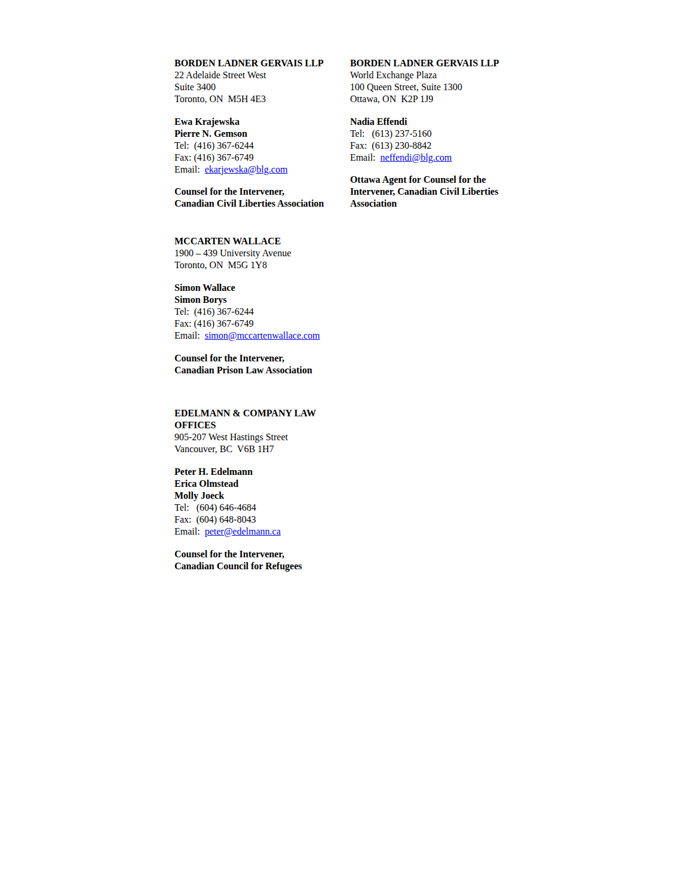| Borden Ladner Gervais LLP 22 Adelaide Street West Suite 3400 Toronto, ON M5H 4E3 Ewa Krajewska Pierre N. Gemson Tel: (416) 367-6244 Fax: (416) 367-6749 Email: ekarjewska@blg.com Counsel for the Intervener, Canadian Civil Liberties Association | Borden Ladner Gervais LLP World Exchange Plaza 100 Queen Street, Suite 1300 Ottawa, ON K2P 1J9 Nadia Effendi Tel: (613) 237-5160 Fax: (613) 230-8842 Email: neffendi@blg.com Ottawa Agent for Counsel for the Intervener, Canadian Civil Liberties Association |
| McCarten Wallace 1900 – 439 University Avenue Toronto, ON M5G 1Y8 Simon Wallace Simon Borys Tel: (416) 367-6244 Fax: (416) 367-6749 Email: simon@mccartenwallace.com Counsel for the Intervener, Canadian Prison Law Association | |
| Edelmann & Company Law Offices 905-207 West Hastings Street Vancouver, BC V6B 1H7 Peter H. Edelmann Erica Olmstead Molly Joeck Tel: (604) 646-4684 Fax: (604) 648-8043 Email: peter@edelmann.ca Counsel for the Intervener, Canadian Council for Refugees | |